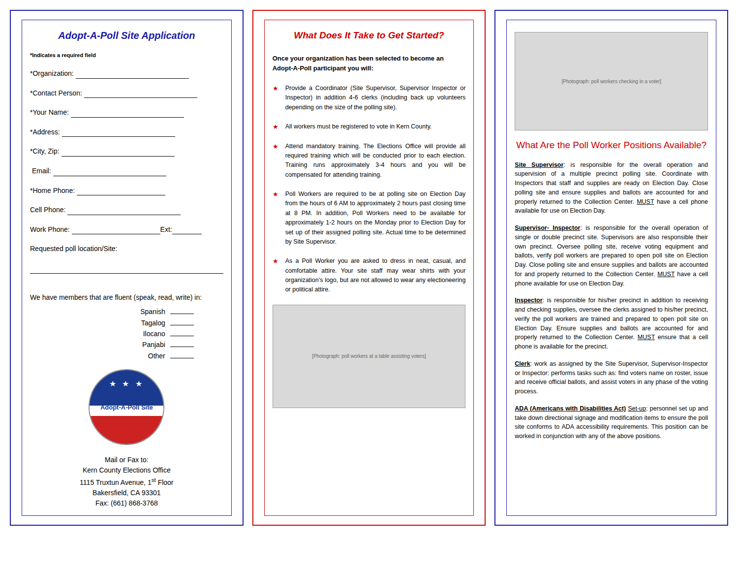Adopt-A-Poll Site Application
*Indicates a required field
*Organization:
*Contact Person:
*Your Name:
*Address:
*City, Zip:
Email:
*Home Phone:
Cell Phone:
Work Phone: Ext:
Requested poll location/Site:
We have members that are fluent (speak, read, write) in:
Spanish
Tagalog
Ilocano
Panjabi
Other
★ ★ ★
Adopt-A-Poll Site
Mail or Fax to:
Kern County Elections Office
1115 Truxtun Avenue, 1st Floor
Bakersfield, CA 93301
Fax: (661) 868-3768
What Does It Take to Get Started?
Once your organization has been selected to become an Adopt-A-Poll participant you will:
Provide a Coordinator (Site Supervisor, Supervisor Inspector or Inspector) in addition 4-6 clerks (including back up volunteers depending on the size of the polling site).
All workers must be registered to vote in Kern County.
Attend mandatory training. The Elections Office will provide all required training which will be conducted prior to each election. Training runs approximately 3-4 hours and you will be compensated for attending training.
Poll Workers are required to be at polling site on Election Day from the hours of 6 AM to approximately 2 hours past closing time at 8 PM. In addition, Poll Workers need to be available for approximately 1-2 hours on the Monday prior to Election Day for set up of their assigned polling site. Actual time to be determined by Site Supervisor.
As a Poll Worker you are asked to dress in neat, casual, and comfortable attire. Your site staff may wear shirts with your organization’s logo, but are not allowed to wear any electioneering or political attire.
[Photograph: poll workers at a table assisting voters]
[Photograph: poll workers checking in a voter]
What Are the Poll Worker Positions Available?
Site Supervisor: is responsible for the overall operation and supervision of a multiple precinct polling site. Coordinate with Inspectors that staff and supplies are ready on Election Day. Close polling site and ensure supplies and ballots are accounted for and properly returned to the Collection Center. MUST have a cell phone available for use on Election Day.
Supervisor- Inspector: is responsible for the overall operation of single or double precinct site. Supervisors are also responsible their own precinct. Oversee polling site, receive voting equipment and ballots, verify poll workers are prepared to open poll site on Election Day. Close polling site and ensure supplies and ballots are accounted for and properly returned to the Collection Center. MUST have a cell phone available for use on Election Day.
Inspector: is responsible for his/her precinct in addition to receiving and checking supplies, oversee the clerks assigned to his/her precinct, verify the poll workers are trained and prepared to open poll site on Election Day. Ensure supplies and ballots are accounted for and properly returned to the Collection Center. MUST ensure that a cell phone is available for the precinct.
Clerk: work as assigned by the Site Supervisor, Supervisor-Inspector or Inspector: performs tasks such as: find voters name on roster, issue and receive official ballots, and assist voters in any phase of the voting process.
ADA (Americans with Disabilities Act) Set-up: personnel set up and take down directional signage and modification items to ensure the poll site conforms to ADA accessibility requirements. This position can be worked in conjunction with any of the above positions.